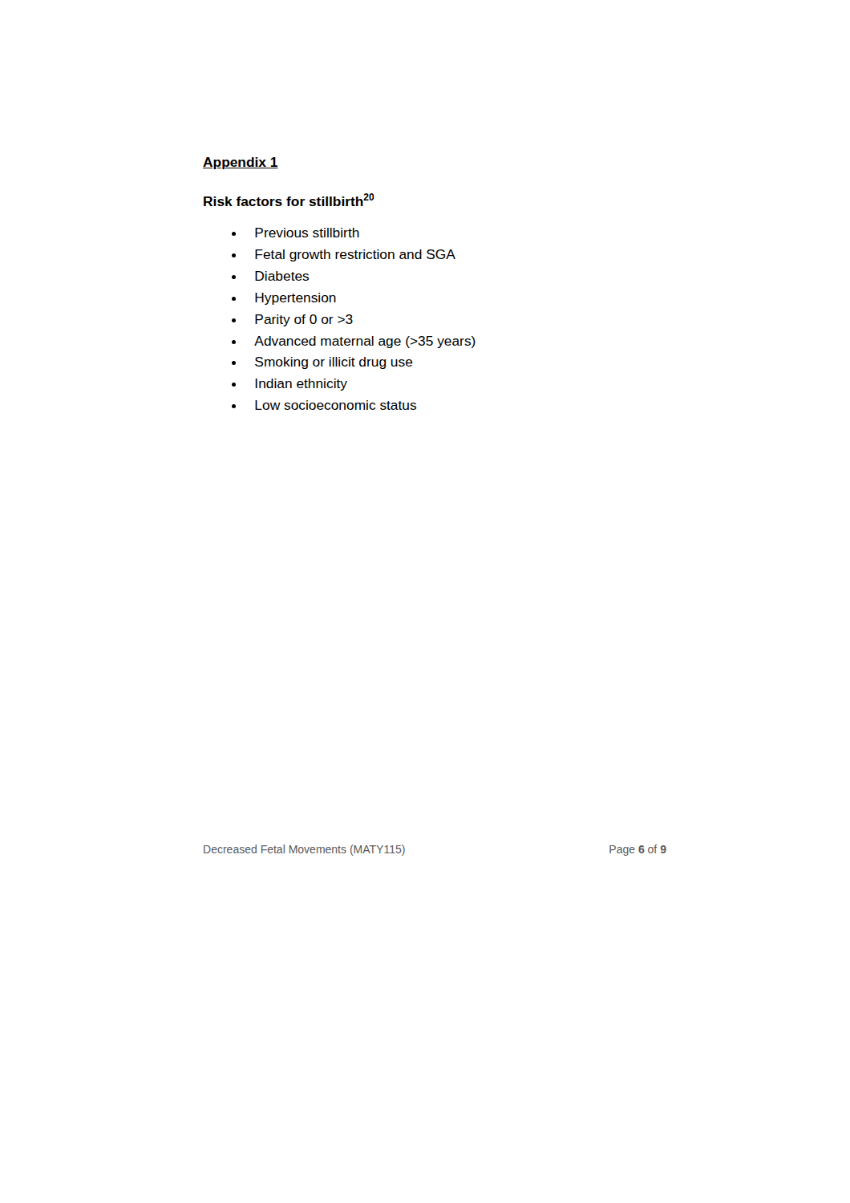Appendix 1
Risk factors for stillbirth20
Previous stillbirth
Fetal growth restriction and SGA
Diabetes
Hypertension
Parity of 0 or >3
Advanced maternal age (>35 years)
Smoking or illicit drug use
Indian ethnicity
Low socioeconomic status
Decreased Fetal Movements (MATY115)
Page 6 of 9